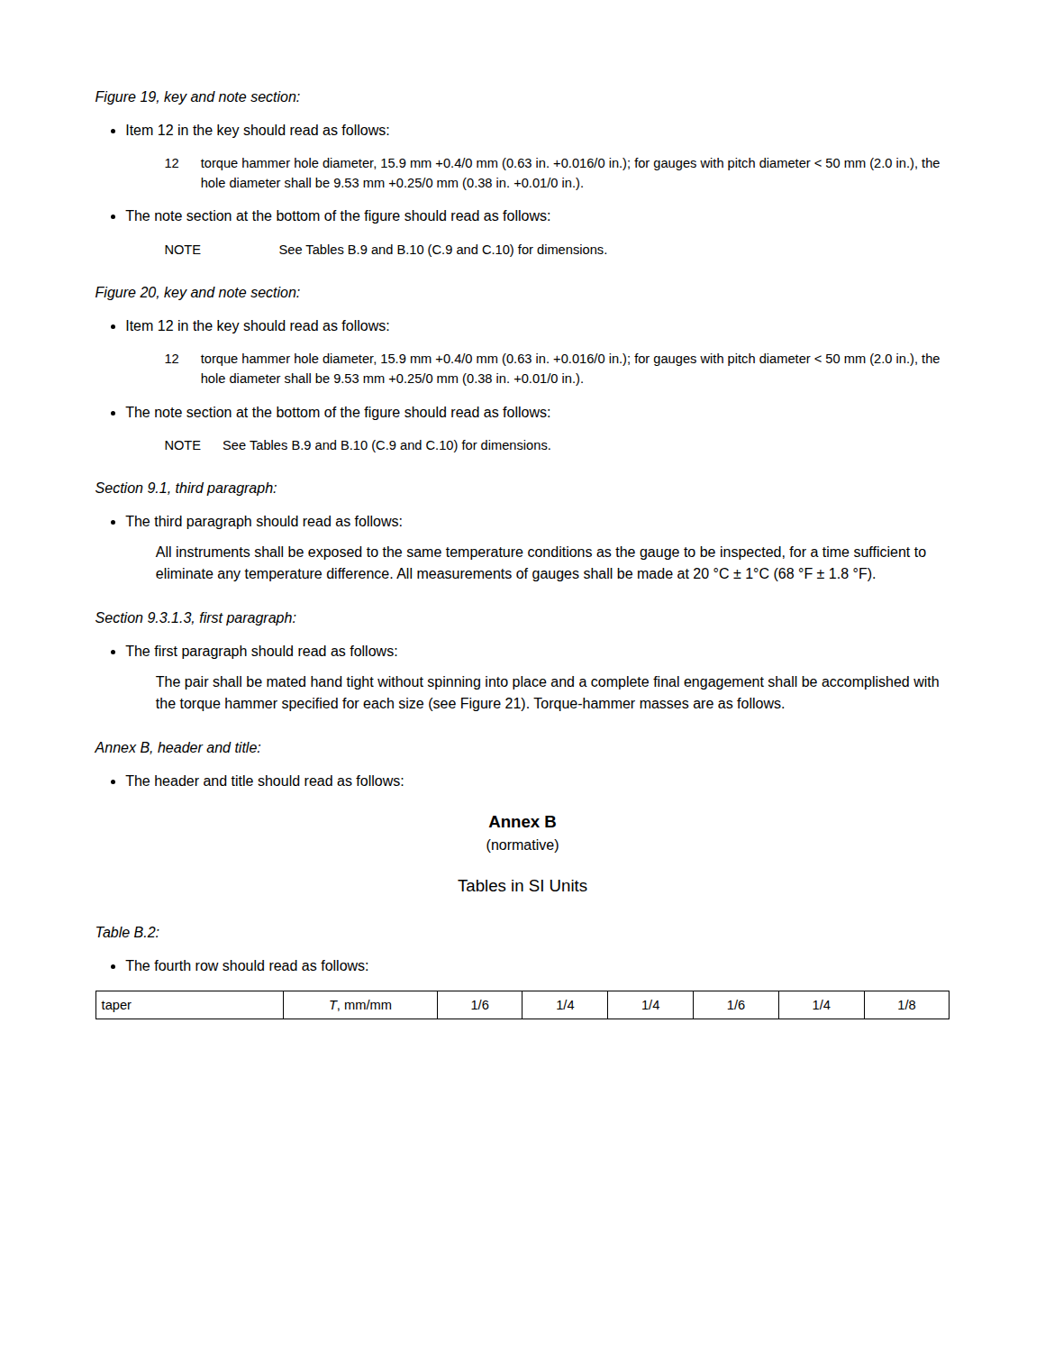Figure 19, key and note section:
Item 12 in the key should read as follows:
12 torque hammer hole diameter, 15.9 mm +0.4/0 mm (0.63 in. +0.016/0 in.); for gauges with pitch diameter < 50 mm (2.0 in.), the hole diameter shall be 9.53 mm +0.25/0 mm (0.38 in. +0.01/0 in.).
The note section at the bottom of the figure should read as follows:
NOTE See Tables B.9 and B.10 (C.9 and C.10) for dimensions.
Figure 20, key and note section:
Item 12 in the key should read as follows:
12 torque hammer hole diameter, 15.9 mm +0.4/0 mm (0.63 in. +0.016/0 in.); for gauges with pitch diameter < 50 mm (2.0 in.), the hole diameter shall be 9.53 mm +0.25/0 mm (0.38 in. +0.01/0 in.).
The note section at the bottom of the figure should read as follows:
NOTE See Tables B.9 and B.10 (C.9 and C.10) for dimensions.
Section 9.1, third paragraph:
The third paragraph should read as follows:
All instruments shall be exposed to the same temperature conditions as the gauge to be inspected, for a time sufficient to eliminate any temperature difference. All measurements of gauges shall be made at 20 °C ± 1°C (68 °F ± 1.8 °F).
Section 9.3.1.3, first paragraph:
The first paragraph should read as follows:
The pair shall be mated hand tight without spinning into place and a complete final engagement shall be accomplished with the torque hammer specified for each size (see Figure 21). Torque-hammer masses are as follows.
Annex B, header and title:
The header and title should read as follows:
Annex B
(normative)
Tables in SI Units
Table B.2:
The fourth row should read as follows:
| taper | T , mm/mm | 1/6 | 1/4 | 1/4 | 1/6 | 1/4 | 1/8 |